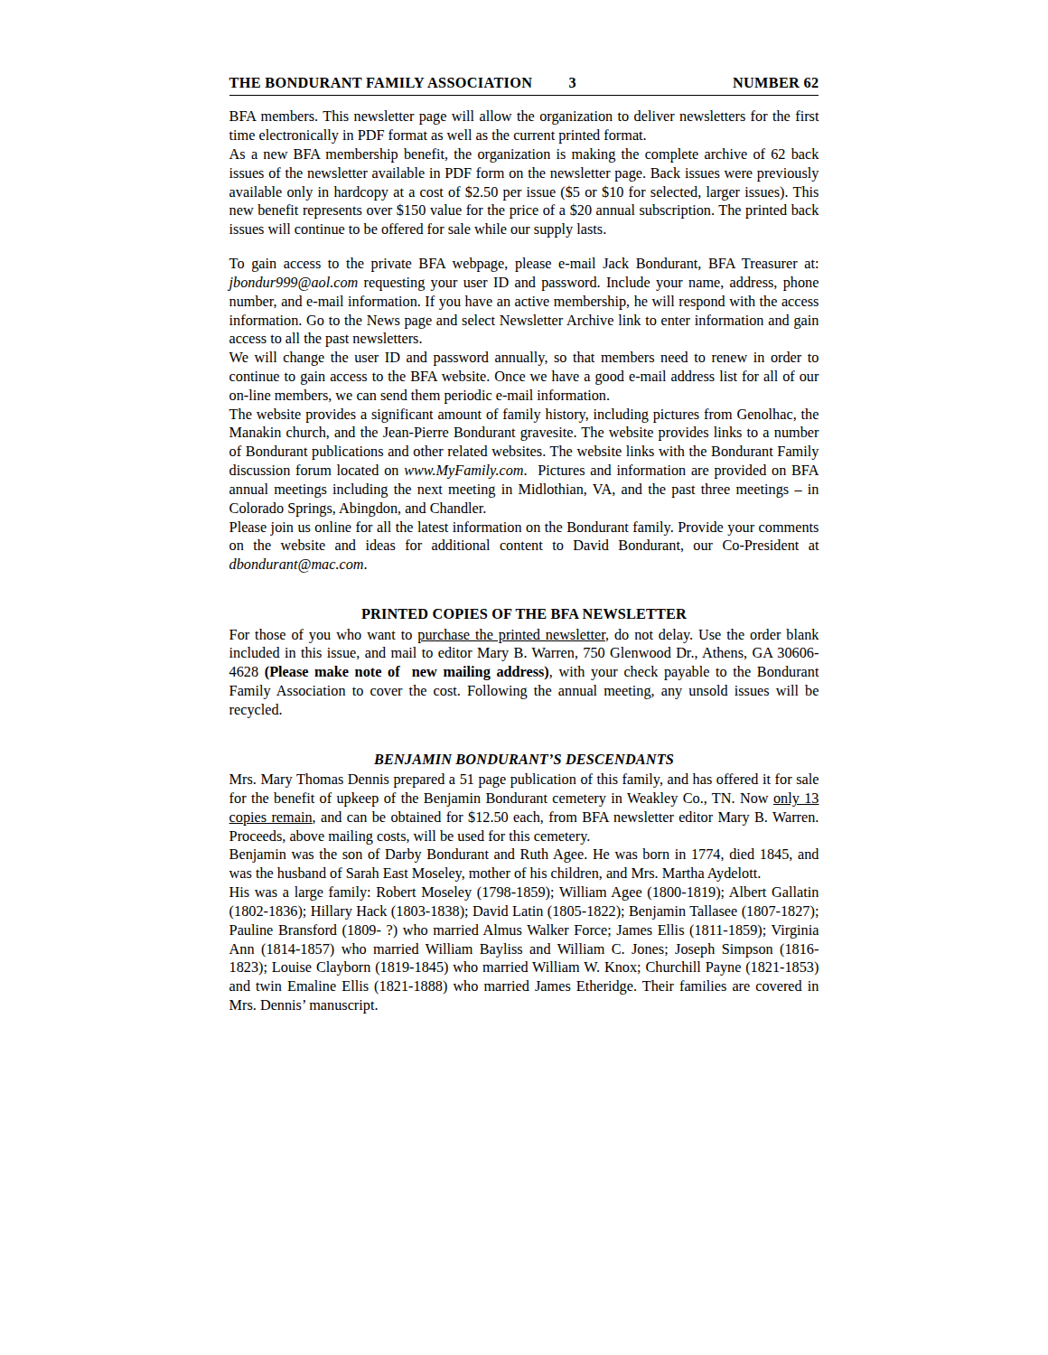THE BONDURANT FAMILY ASSOCIATION 3 NUMBER 62
BFA members. This newsletter page will allow the organization to deliver newsletters for the first time electronically in PDF format as well as the current printed format.
As a new BFA membership benefit, the organization is making the complete archive of 62 back issues of the newsletter available in PDF form on the newsletter page. Back issues were previously available only in hardcopy at a cost of $2.50 per issue ($5 or $10 for selected, larger issues). This new benefit represents over $150 value for the price of a $20 annual subscription. The printed back issues will continue to be offered for sale while our supply lasts.
To gain access to the private BFA webpage, please e-mail Jack Bondurant, BFA Treasurer at: jbondur999@aol.com requesting your user ID and password. Include your name, address, phone number, and e-mail information. If you have an active membership, he will respond with the access information. Go to the News page and select Newsletter Archive link to enter information and gain access to all the past newsletters.
We will change the user ID and password annually, so that members need to renew in order to continue to gain access to the BFA website. Once we have a good e-mail address list for all of our on-line members, we can send them periodic e-mail information.
The website provides a significant amount of family history, including pictures from Genolhac, the Manakin church, and the Jean-Pierre Bondurant gravesite. The website provides links to a number of Bondurant publications and other related websites. The website links with the Bondurant Family discussion forum located on www.MyFamily.com. Pictures and information are provided on BFA annual meetings including the next meeting in Midlothian, VA, and the past three meetings – in Colorado Springs, Abingdon, and Chandler.
Please join us online for all the latest information on the Bondurant family. Provide your comments on the website and ideas for additional content to David Bondurant, our Co-President at dbondurant@mac.com.
PRINTED COPIES OF THE BFA NEWSLETTER
For those of you who want to purchase the printed newsletter, do not delay. Use the order blank included in this issue, and mail to editor Mary B. Warren, 750 Glenwood Dr., Athens, GA 30606-4628 (Please make note of new mailing address), with your check payable to the Bondurant Family Association to cover the cost. Following the annual meeting, any unsold issues will be recycled.
BENJAMIN BONDURANT’S DESCENDANTS
Mrs. Mary Thomas Dennis prepared a 51 page publication of this family, and has offered it for sale for the benefit of upkeep of the Benjamin Bondurant cemetery in Weakley Co., TN. Now only 13 copies remain, and can be obtained for $12.50 each, from BFA newsletter editor Mary B. Warren. Proceeds, above mailing costs, will be used for this cemetery.
Benjamin was the son of Darby Bondurant and Ruth Agee. He was born in 1774, died 1845, and was the husband of Sarah East Moseley, mother of his children, and Mrs. Martha Aydelott.
His was a large family: Robert Moseley (1798-1859); William Agee (1800-1819); Albert Gallatin (1802-1836); Hillary Hack (1803-1838); David Latin (1805-1822); Benjamin Tallasee (1807-1827); Pauline Bransford (1809- ?) who married Almus Walker Force; James Ellis (1811-1859); Virginia Ann (1814-1857) who married William Bayliss and William C. Jones; Joseph Simpson (1816-1823); Louise Clayborn (1819-1845) who married William W. Knox; Churchill Payne (1821-1853) and twin Emaline Ellis (1821-1888) who married James Etheridge. Their families are covered in Mrs. Dennis’ manuscript.